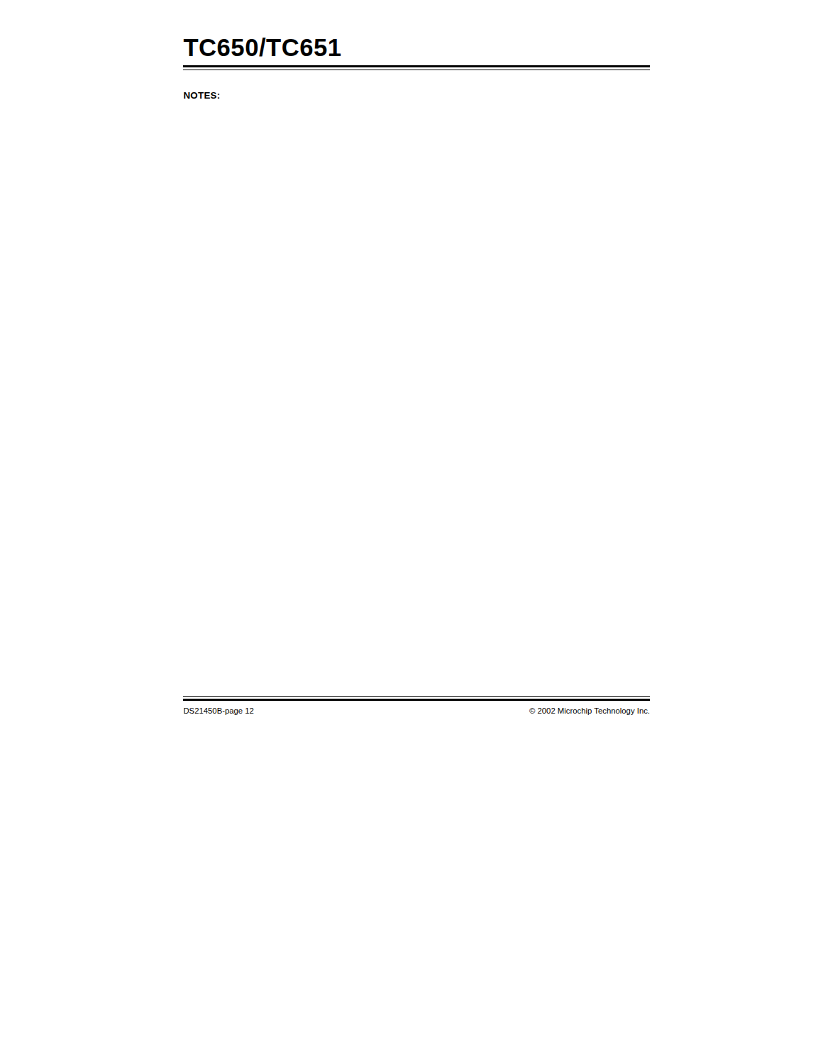TC650/TC651
NOTES:
DS21450B-page 12 © 2002 Microchip Technology Inc.